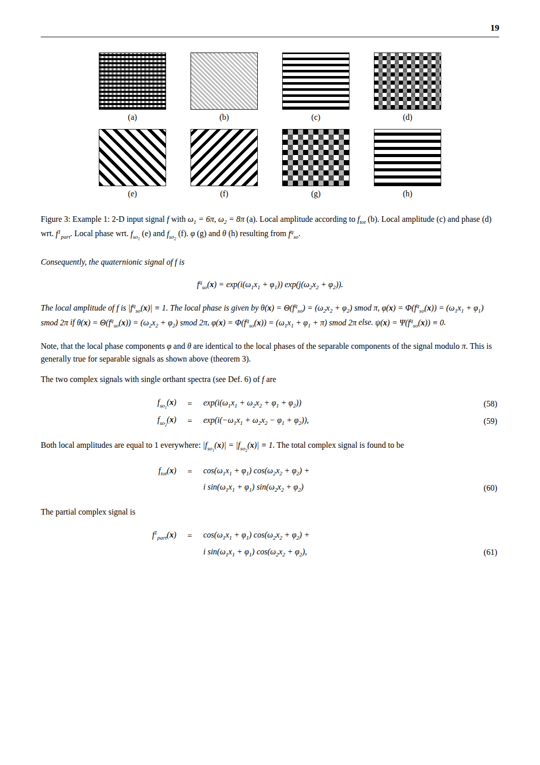19
(a)
(b)
(c)
(d)
(e)
(f)
(g)
(h)
Figure 3: Example 1: 2-D input signal f with ω1 = 6π, ω2 = 8π (a). Local amplitude according to ftot (b). Local amplitude (c) and phase (d) wrt. f1part. Local phase wrt. fso1 (e) and fso2 (f). φ (g) and θ (h) resulting from fqso.
Consequently, the quaternionic signal of f is
fqso(x) = exp(i(ω1x1 + φ1)) exp(j(ω2x2 + φ2)).
The local amplitude of f is |fqso(x)| ≡ 1. The local phase is given by θ(x) = Θ(fqso) = (ω2x2 + φ2) smod π, φ(x) = Φ(fqso(x)) = (ω1x1 + φ1) smod 2π if θ(x) = Θ(fqso(x)) = (ω2x2 + φ2) smod 2π, φ(x) = Φ(fqso(x)) = (ω1x1 + φ1 + π) smod 2π else. ψ(x) = Ψ(fqso(x)) ≡ 0.
Note, that the local phase components φ and θ are identical to the local phases of the separable components of the signal modulo π. This is generally true for separable signals as shown above (theorem 3).
The two complex signals with single orthant spectra (see Def. 6) of f are
| f so 1 ( x ) | = | exp(i(ω 1 x 1 + ω 2 x 2 + φ 1 + φ 2 )) | (58) |
| f so 2 ( x ) | = | exp(i(−ω 1 x 1 + ω 2 x 2 − φ 1 + φ 2 )), | (59) |
Both local amplitudes are equal to 1 everywhere: |fso1(x)| = |fso2(x)| ≡ 1. The total complex signal is found to be
| f tot ( x ) | = | cos(ω 1 x 1 + φ 1 ) cos(ω 2 x 2 + φ 2 ) + | |
| | | i sin(ω 1 x 1 + φ 1 ) sin(ω 2 x 2 + φ 2 ) | (60) |
The partial complex signal is
| f 1 part ( x ) | = | cos(ω 1 x 1 + φ 1 ) cos(ω 2 x 2 + φ 2 ) + | |
| | | i sin(ω 1 x 1 + φ 1 ) cos(ω 2 x 2 + φ 2 ), | (61) |